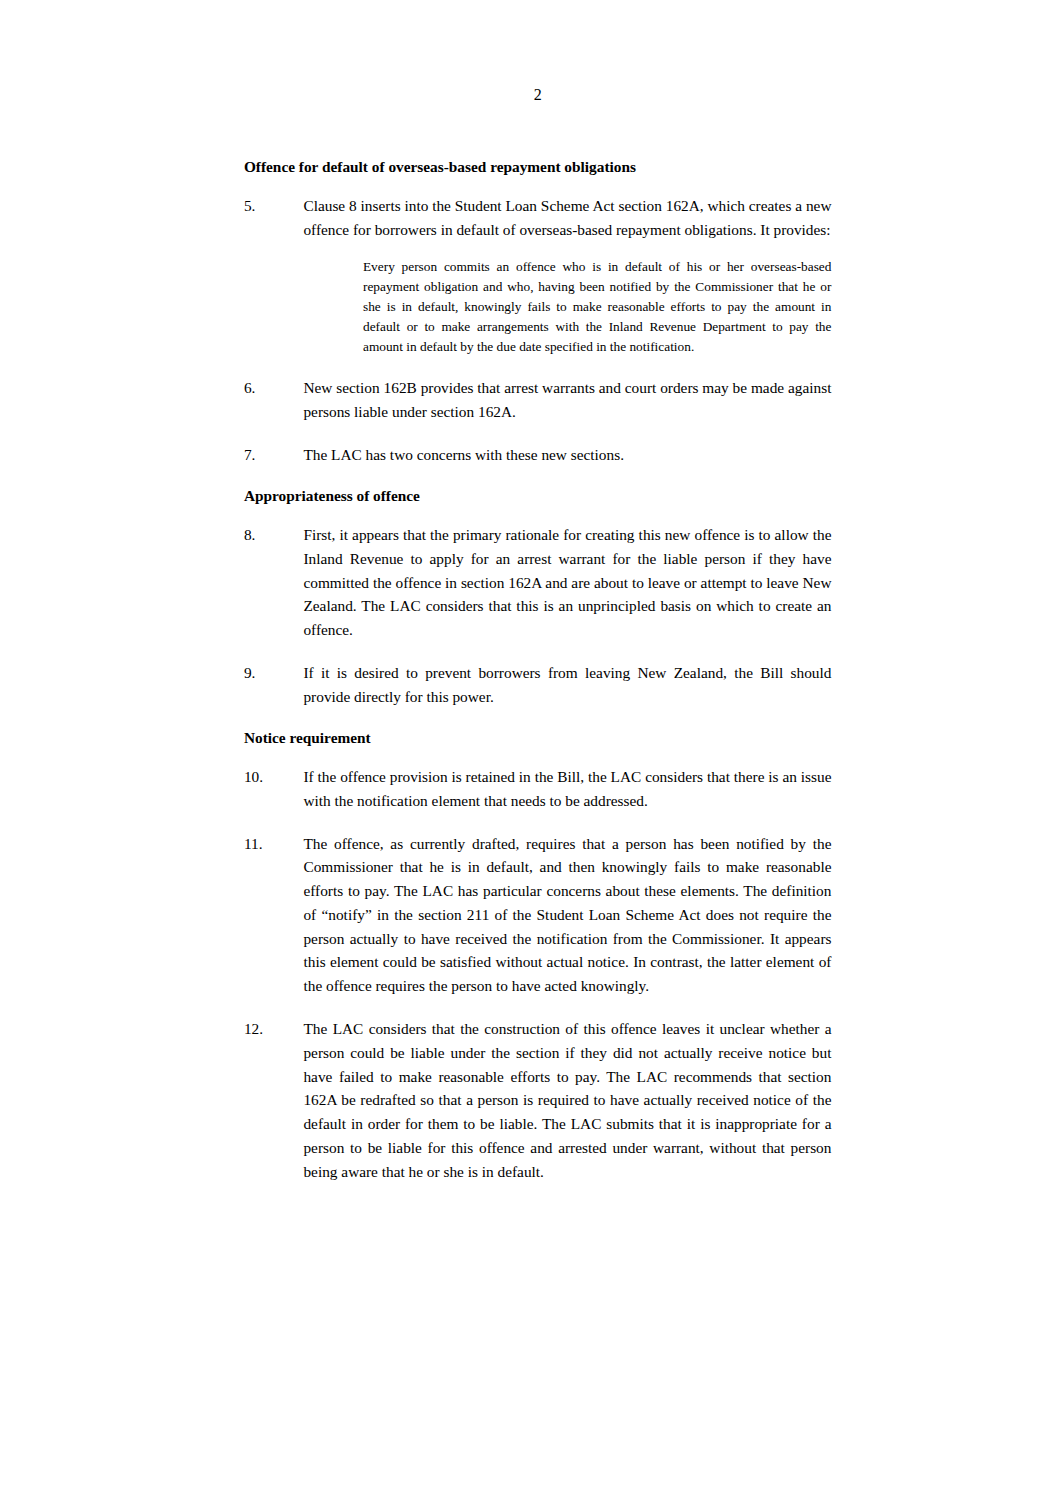2
Offence for default of overseas-based repayment obligations
5. Clause 8 inserts into the Student Loan Scheme Act section 162A, which creates a new offence for borrowers in default of overseas-based repayment obligations. It provides:
Every person commits an offence who is in default of his or her overseas-based repayment obligation and who, having been notified by the Commissioner that he or she is in default, knowingly fails to make reasonable efforts to pay the amount in default or to make arrangements with the Inland Revenue Department to pay the amount in default by the due date specified in the notification.
6. New section 162B provides that arrest warrants and court orders may be made against persons liable under section 162A.
7. The LAC has two concerns with these new sections.
Appropriateness of offence
8. First, it appears that the primary rationale for creating this new offence is to allow the Inland Revenue to apply for an arrest warrant for the liable person if they have committed the offence in section 162A and are about to leave or attempt to leave New Zealand. The LAC considers that this is an unprincipled basis on which to create an offence.
9. If it is desired to prevent borrowers from leaving New Zealand, the Bill should provide directly for this power.
Notice requirement
10. If the offence provision is retained in the Bill, the LAC considers that there is an issue with the notification element that needs to be addressed.
11. The offence, as currently drafted, requires that a person has been notified by the Commissioner that he is in default, and then knowingly fails to make reasonable efforts to pay. The LAC has particular concerns about these elements. The definition of “notify” in the section 211 of the Student Loan Scheme Act does not require the person actually to have received the notification from the Commissioner. It appears this element could be satisfied without actual notice. In contrast, the latter element of the offence requires the person to have acted knowingly.
12. The LAC considers that the construction of this offence leaves it unclear whether a person could be liable under the section if they did not actually receive notice but have failed to make reasonable efforts to pay. The LAC recommends that section 162A be redrafted so that a person is required to have actually received notice of the default in order for them to be liable. The LAC submits that it is inappropriate for a person to be liable for this offence and arrested under warrant, without that person being aware that he or she is in default.